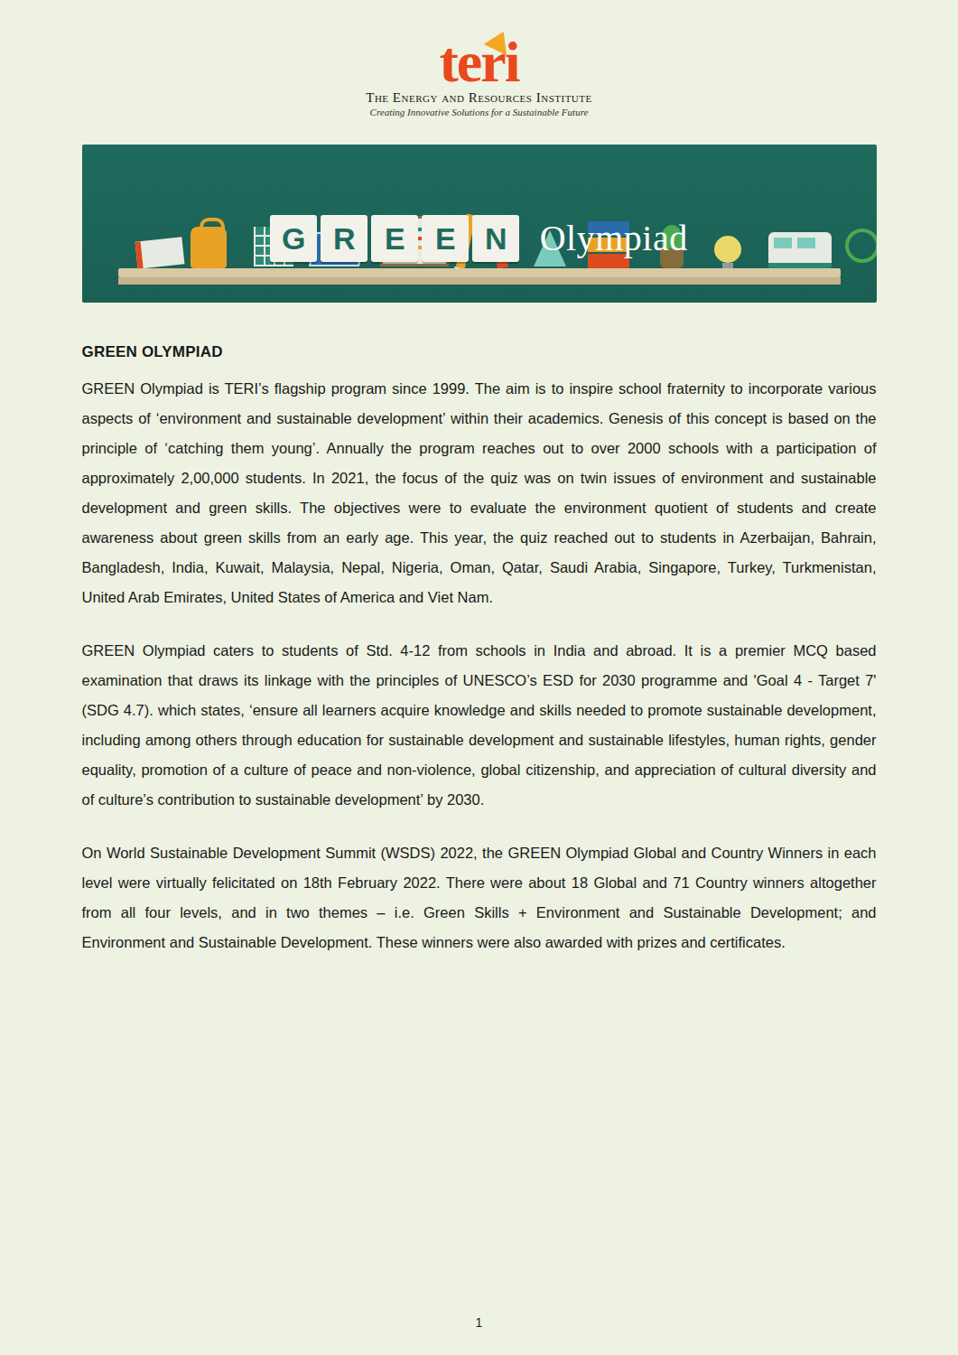teri
The Energy and Resources Institute
Creating Innovative Solutions for a Sustainable Future
GREEN Olympiad
GREEN OLYMPIAD
GREEN Olympiad is TERI’s flagship program since 1999. The aim is to inspire school fraternity to incorporate various aspects of ‘environment and sustainable development’ within their academics. Genesis of this concept is based on the principle of ‘catching them young’. Annually the program reaches out to over 2000 schools with a participation of approximately 2,00,000 students. In 2021, the focus of the quiz was on twin issues of environment and sustainable development and green skills. The objectives were to evaluate the environment quotient of students and create awareness about green skills from an early age. This year, the quiz reached out to students in Azerbaijan, Bahrain, Bangladesh, India, Kuwait, Malaysia, Nepal, Nigeria, Oman, Qatar, Saudi Arabia, Singapore, Turkey, Turkmenistan, United Arab Emirates, United States of America and Viet Nam.
GREEN Olympiad caters to students of Std. 4-12 from schools in India and abroad. It is a premier MCQ based examination that draws its linkage with the principles of UNESCO’s ESD for 2030 programme and 'Goal 4 - Target 7' (SDG 4.7). which states, ‘ensure all learners acquire knowledge and skills needed to promote sustainable development, including among others through education for sustainable development and sustainable lifestyles, human rights, gender equality, promotion of a culture of peace and non-violence, global citizenship, and appreciation of cultural diversity and of culture’s contribution to sustainable development’ by 2030.
On World Sustainable Development Summit (WSDS) 2022, the GREEN Olympiad Global and Country Winners in each level were virtually felicitated on 18th February 2022. There were about 18 Global and 71 Country winners altogether from all four levels, and in two themes – i.e. Green Skills + Environment and Sustainable Development; and Environment and Sustainable Development. These winners were also awarded with prizes and certificates.
1